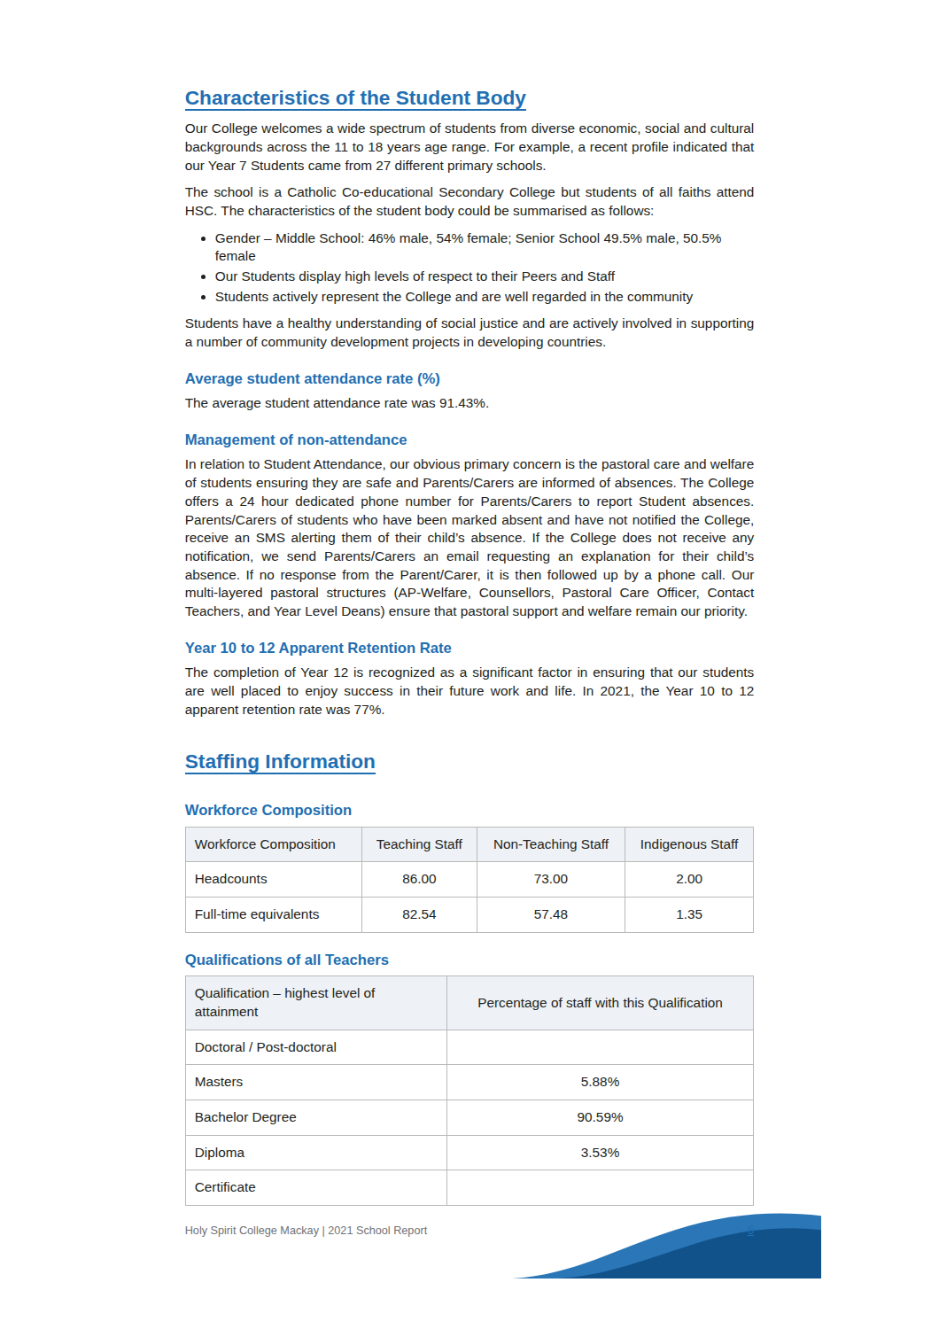Characteristics of the Student Body
Our College welcomes a wide spectrum of students from diverse economic, social and cultural backgrounds across the 11 to 18 years age range. For example, a recent profile indicated that our Year 7 Students came from 27 different primary schools.
The school is a Catholic Co-educational Secondary College but students of all faiths attend HSC. The characteristics of the student body could be summarised as follows:
Gender – Middle School: 46% male, 54% female; Senior School 49.5% male, 50.5% female
Our Students display high levels of respect to their Peers and Staff
Students actively represent the College and are well regarded in the community
Students have a healthy understanding of social justice and are actively involved in supporting a number of community development projects in developing countries.
Average student attendance rate (%)
The average student attendance rate was 91.43%.
Management of non-attendance
In relation to Student Attendance, our obvious primary concern is the pastoral care and welfare of students ensuring they are safe and Parents/Carers are informed of absences. The College offers a 24 hour dedicated phone number for Parents/Carers to report Student absences. Parents/Carers of students who have been marked absent and have not notified the College, receive an SMS alerting them of their child’s absence. If the College does not receive any notification, we send Parents/Carers an email requesting an explanation for their child’s absence. If no response from the Parent/Carer, it is then followed up by a phone call. Our multi-layered pastoral structures (AP-Welfare, Counsellors, Pastoral Care Officer, Contact Teachers, and Year Level Deans) ensure that pastoral support and welfare remain our priority.
Year 10 to 12 Apparent Retention Rate
The completion of Year 12 is recognized as a significant factor in ensuring that our students are well placed to enjoy success in their future work and life. In 2021, the Year 10 to 12 apparent retention rate was 77%.
Staffing Information
Workforce Composition
| Workforce Composition | Teaching Staff | Non-Teaching Staff | Indigenous Staff |
| --- | --- | --- | --- |
| Headcounts | 86.00 | 73.00 | 2.00 |
| Full-time equivalents | 82.54 | 57.48 | 1.35 |
Qualifications of all Teachers
| Qualification – highest level of attainment | Percentage of staff with this Qualification |
| --- | --- |
| Doctoral / Post-doctoral | |
| Masters | 5.88% |
| Bachelor Degree | 90.59% |
| Diploma | 3.53% |
| Certificate | |
Holy Spirit College Mackay | 2021 School Report
6